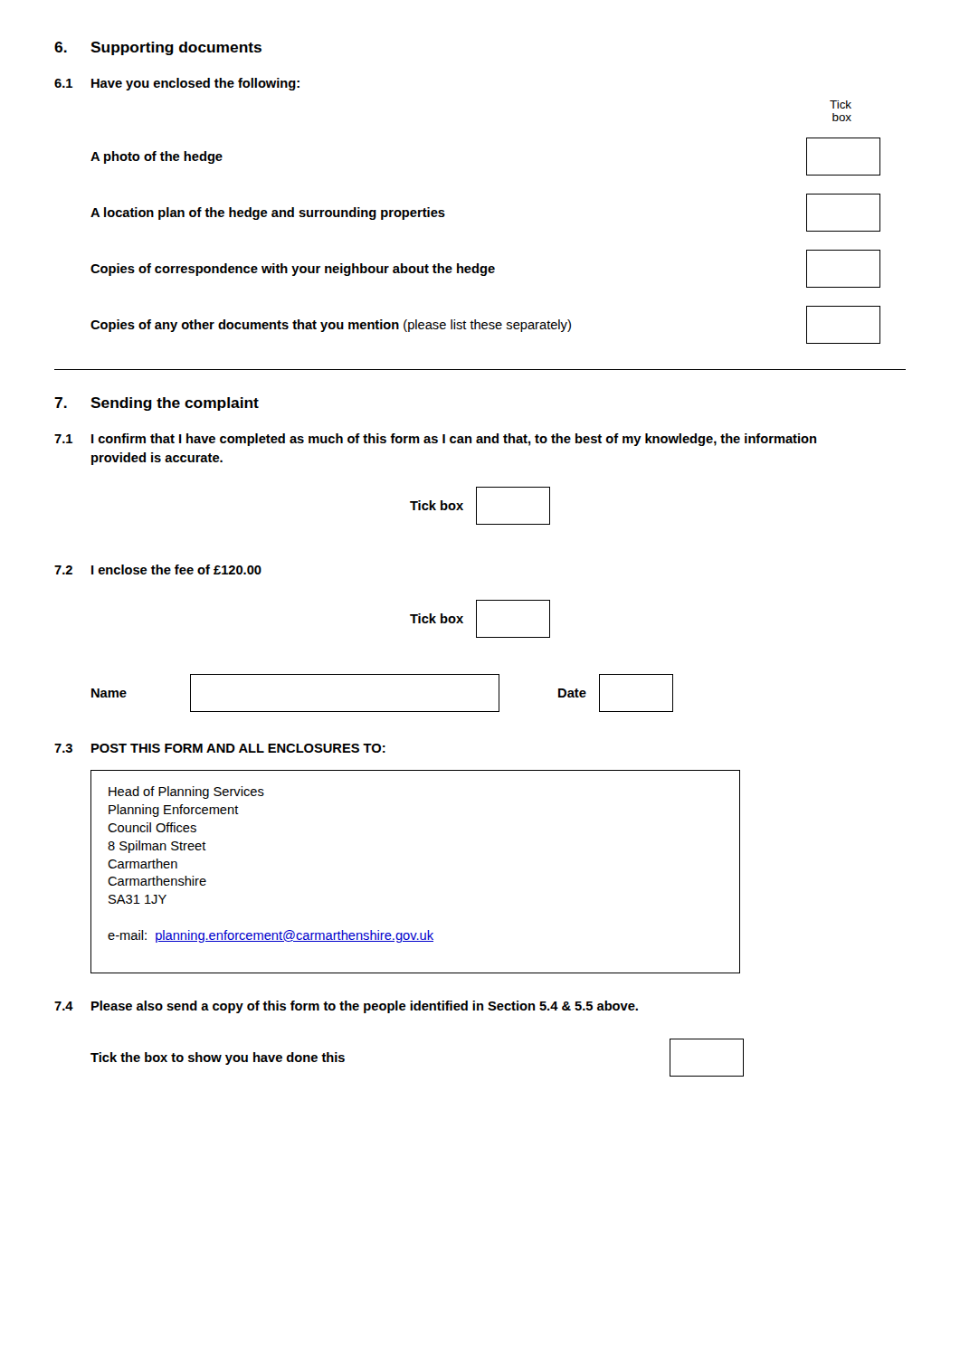6. Supporting documents
6.1 Have you enclosed the following:
Tick
box
| A photo of the hedge | |
| A location plan of the hedge and surrounding properties | |
| Copies of correspondence with your neighbour about the hedge | |
| Copies of any other documents that you mention (please list these separately) | |
7. Sending the complaint
7.1 I confirm that I have completed as much of this form as I can and that, to the best of my knowledge, the information provided is accurate.
Tick box
7.2 I enclose the fee of £120.00
Tick box
Name Date
7.3 POST THIS FORM AND ALL ENCLOSURES TO:
Head of Planning Services
Planning Enforcement
Council Offices
8 Spilman Street
Carmarthen
Carmarthenshire
SA31 1JY
e-mail: planning.enforcement@carmarthenshire.gov.uk
7.4 Please also send a copy of this form to the people identified in Section 5.4 & 5.5 above.
Tick the box to show you have done this